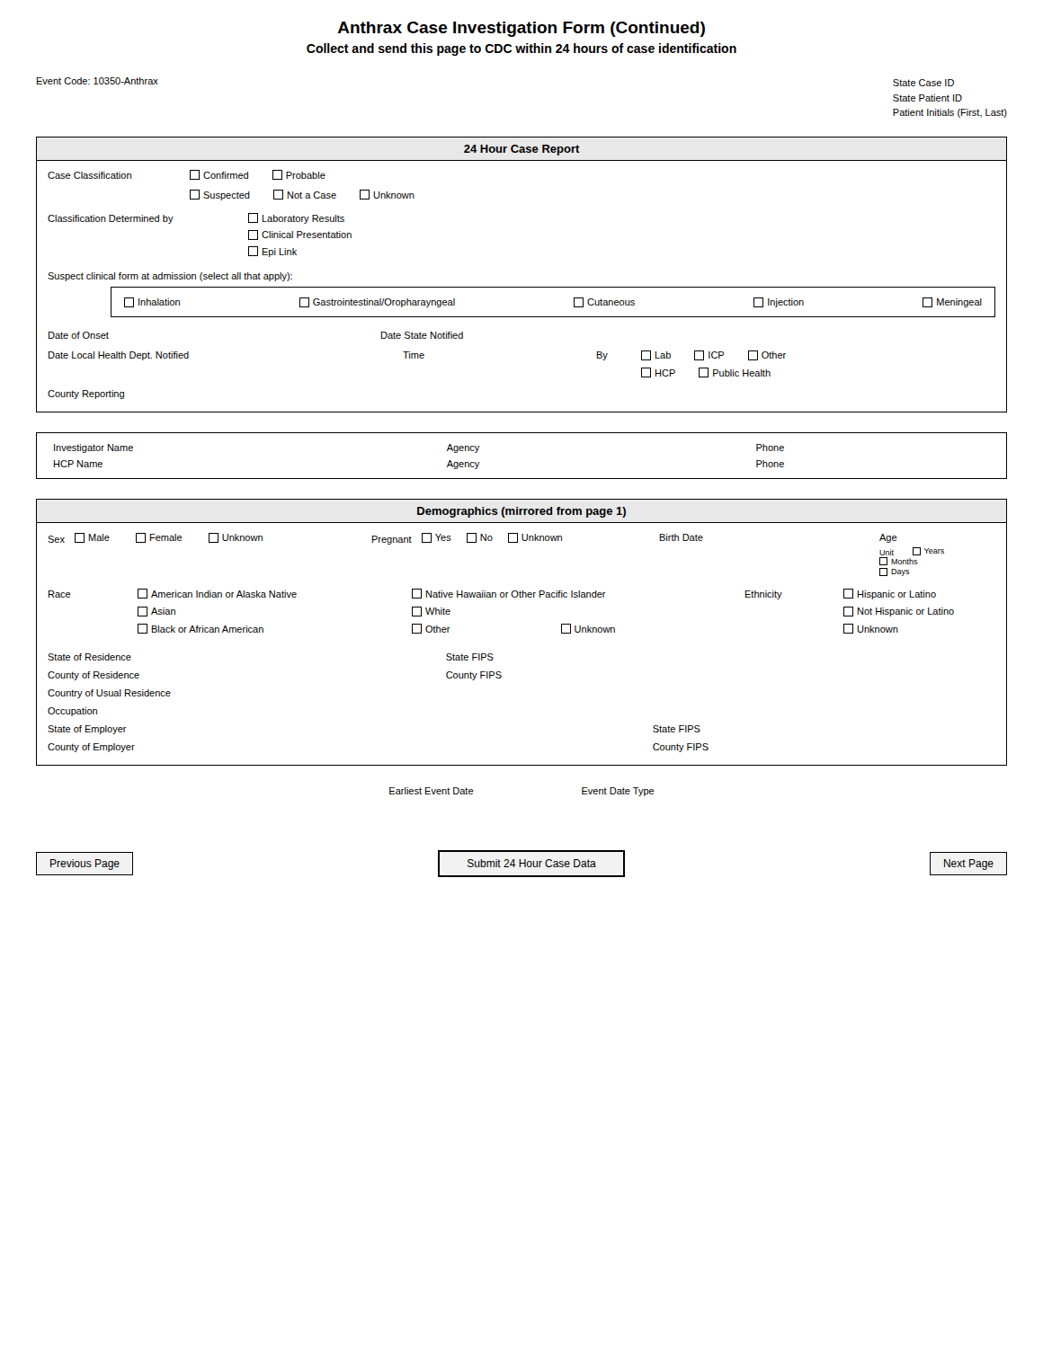Anthrax Case Investigation Form (Continued)
Collect and send this page to CDC within 24 hours of case identification
Event Code: 10350-Anthrax
State Case ID
State Patient ID
Patient Initials (First, Last)
24 Hour Case Report
Case Classification Confirmed Probable
Suspected Not a Case Unknown
Classification Determined by
Laboratory Results
Clinical Presentation
Epi Link
Suspect clinical form at admission (select all that apply):
Inhalation Gastrointestinal/Oropharayngeal Cutaneous Injection Meningeal
Date of Onset Date State Notified
Date Local Health Dept. Notified Time By Lab ICP Other
HCP Public Health
County Reporting
Investigator Name
Agency
Phone
HCP Name
Agency
Phone
Demographics (mirrored from page 1)
Sex Male Female Unknown
Pregnant Yes No Unknown
Birth Date
Age
Unit Years Months Days
Race
American Indian or Alaska Native
Asian
Black or African American
Native Hawaiian or Other Pacific Islander
White
Other Unknown
Ethnicity
Hispanic or Latino
Not Hispanic or Latino
Unknown
State of Residence
State FIPS
County of Residence
County FIPS
Country of Usual Residence
Occupation
State of Employer
State FIPS
County of Employer
County FIPS
Earliest Event Date
Event Date Type
Previous Page Submit 24 Hour Case Data Next Page